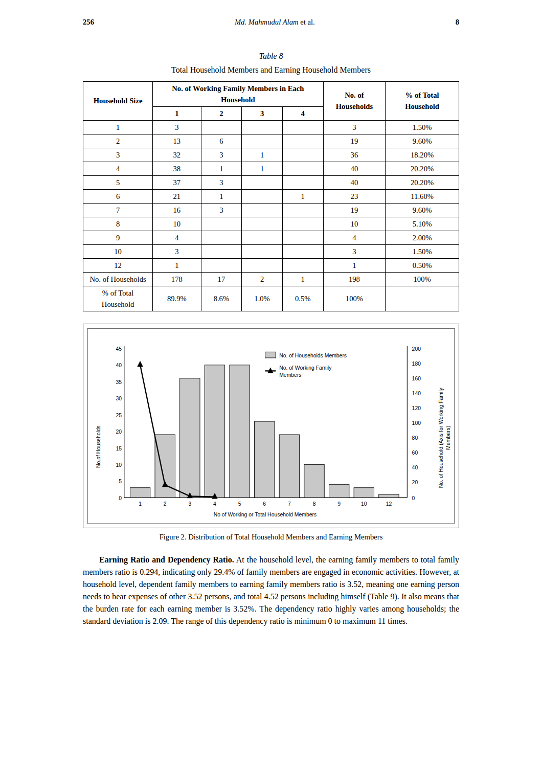256 Md. Mahmudul Alam et al. 8
Table 8
Total Household Members and Earning Household Members
| Household Size | No. of Working Family Members in Each Household | No. of Households | % of Total Household |
| --- | --- | --- | --- |
| 1 | 2 | 3 | 4 |
| 1 | 3 | | | | 3 | 1.50% |
| 2 | 13 | 6 | | | 19 | 9.60% |
| 3 | 32 | 3 | 1 | | 36 | 18.20% |
| 4 | 38 | 1 | 1 | | 40 | 20.20% |
| 5 | 37 | 3 | | | 40 | 20.20% |
| 6 | 21 | 1 | | 1 | 23 | 11.60% |
| 7 | 16 | 3 | | | 19 | 9.60% |
| 8 | 10 | | | | 10 | 5.10% |
| 9 | 4 | | | | 4 | 2.00% |
| 10 | 3 | | | | 3 | 1.50% |
| 12 | 1 | | | | 1 | 0.50% |
| No. of Households | 178 | 17 | 2 | 1 | 198 | 100% |
| % of Total Household | 89.9% | 8.6% | 1.0% | 0.5% | 100% | |
No.of Households No. of Household (Axis for Working Family Members) 45 40 35 30 25 20 15 10 5 0 200 180 160 140 120 100 80 60 40 20 0 1 2 3 4 5 6 7 8 9 10 12 No of Working or Total Household Members No. of Households Members No. of Working Family Members
Figure 2. Distribution of Total Household Members and Earning Members
Earning Ratio and Dependency Ratio. At the household level, the earning family members to total family members ratio is 0.294, indicating only 29.4% of family members are engaged in economic activities. However, at household level, dependent family members to earning family members ratio is 3.52, meaning one earning person needs to bear expenses of other 3.52 persons, and total 4.52 persons including himself (Table 9). It also means that the burden rate for each earning member is 3.52%. The dependency ratio highly varies among households; the standard deviation is 2.09. The range of this dependency ratio is minimum 0 to maximum 11 times.